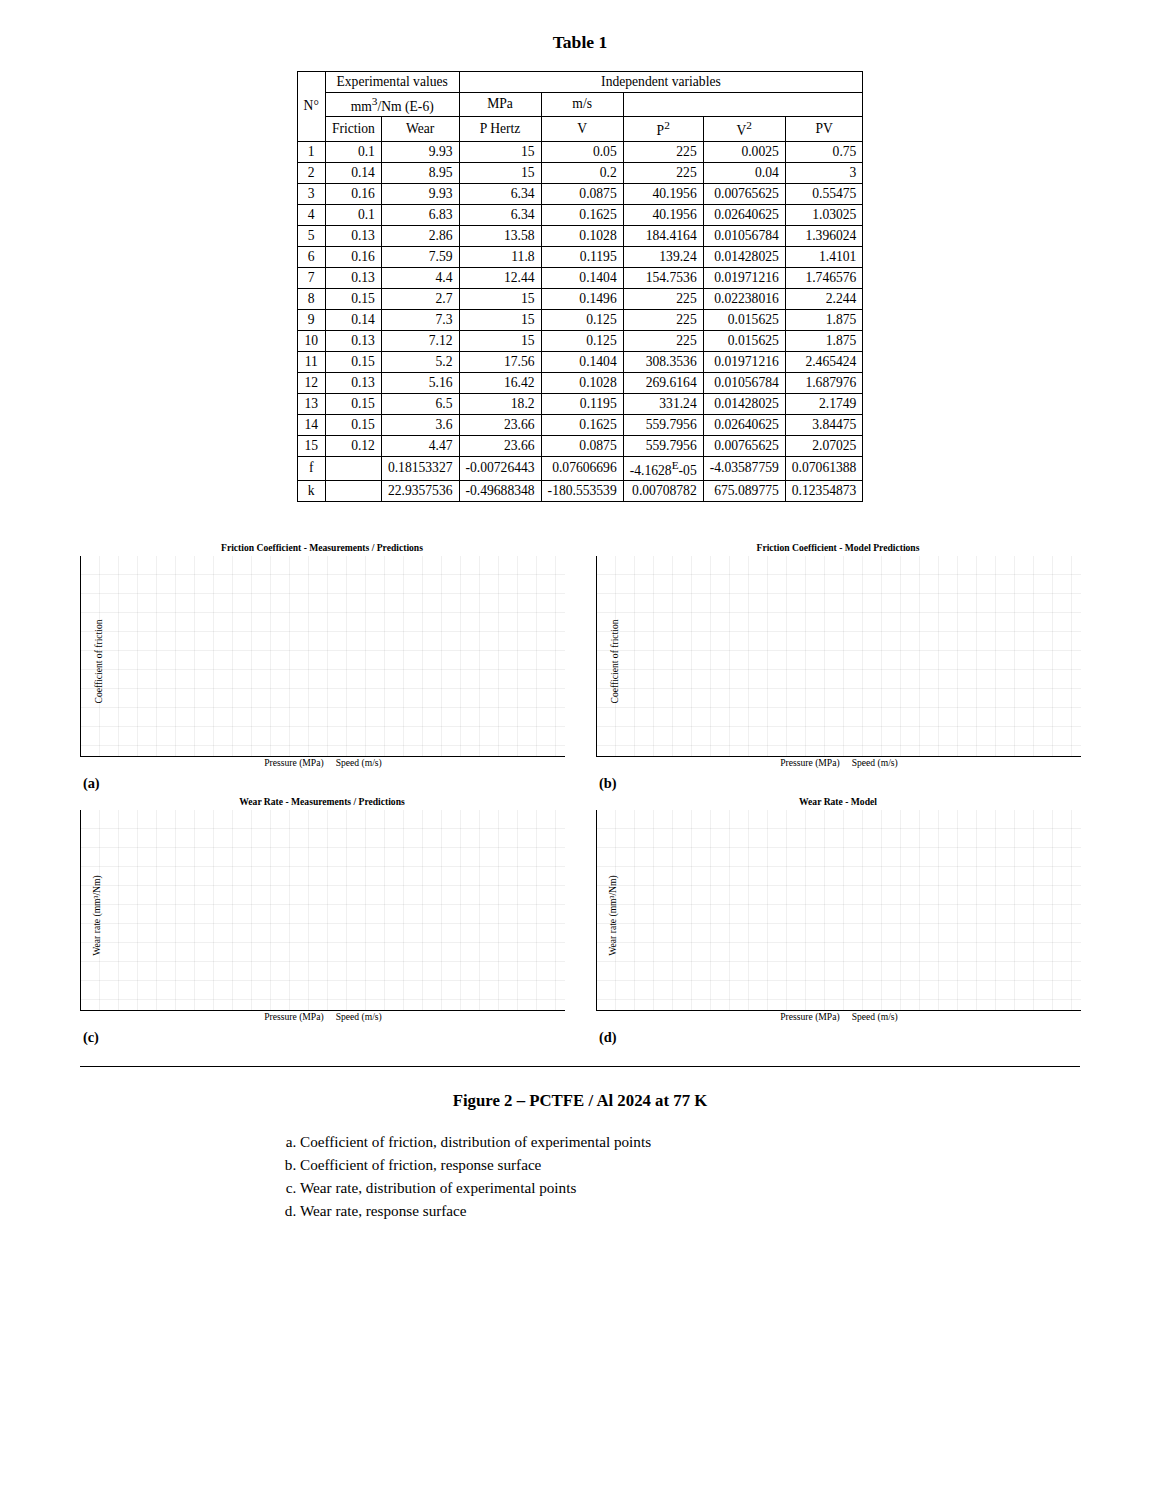Table 1
| N° | Experimental values | Independent variables |
| --- | --- | --- |
| mm 3 /Nm (E-6) | MPa | m/s | |
| Friction | Wear | P Hertz | V | P 2 | V 2 | PV |
| 1 | 0.1 | 9.93 | 15 | 0.05 | 225 | 0.0025 | 0.75 |
| 2 | 0.14 | 8.95 | 15 | 0.2 | 225 | 0.04 | 3 |
| 3 | 0.16 | 9.93 | 6.34 | 0.0875 | 40.1956 | 0.00765625 | 0.55475 |
| 4 | 0.1 | 6.83 | 6.34 | 0.1625 | 40.1956 | 0.02640625 | 1.03025 |
| 5 | 0.13 | 2.86 | 13.58 | 0.1028 | 184.4164 | 0.01056784 | 1.396024 |
| 6 | 0.16 | 7.59 | 11.8 | 0.1195 | 139.24 | 0.01428025 | 1.4101 |
| 7 | 0.13 | 4.4 | 12.44 | 0.1404 | 154.7536 | 0.01971216 | 1.746576 |
| 8 | 0.15 | 2.7 | 15 | 0.1496 | 225 | 0.02238016 | 2.244 |
| 9 | 0.14 | 7.3 | 15 | 0.125 | 225 | 0.015625 | 1.875 |
| 10 | 0.13 | 7.12 | 15 | 0.125 | 225 | 0.015625 | 1.875 |
| 11 | 0.15 | 5.2 | 17.56 | 0.1404 | 308.3536 | 0.01971216 | 2.465424 |
| 12 | 0.13 | 5.16 | 16.42 | 0.1028 | 269.6164 | 0.01056784 | 1.687976 |
| 13 | 0.15 | 6.5 | 18.2 | 0.1195 | 331.24 | 0.01428025 | 2.1749 |
| 14 | 0.15 | 3.6 | 23.66 | 0.1625 | 559.7956 | 0.02640625 | 3.84475 |
| 15 | 0.12 | 4.47 | 23.66 | 0.0875 | 559.7956 | 0.00765625 | 2.07025 |
| f | | 0.18153327 | -0.00726443 | 0.07606696 | -4.1628 E -05 | -4.03587759 | 0.07061388 |
| k | | 22.9357536 | -0.49688348 | -180.553539 | 0.00708782 | 675.089775 | 0.12354873 |
Friction Coefficient - Measurements / Predictions
Coefficient of friction Pressure (MPa) Speed (m/s)
(a)
Friction Coefficient - Model Predictions
Coefficient of friction Pressure (MPa) Speed (m/s)
(b)
Wear Rate - Measurements / Predictions
Wear rate (mm³/Nm) Pressure (MPa) Speed (m/s)
(c)
Wear Rate - Model
Wear rate (mm³/Nm) Pressure (MPa) Speed (m/s)
(d)
Figure 2 – PCTFE / Al 2024 at 77 K
Coefficient of friction, distribution of experimental points
Coefficient of friction, response surface
Wear rate, distribution of experimental points
Wear rate, response surface